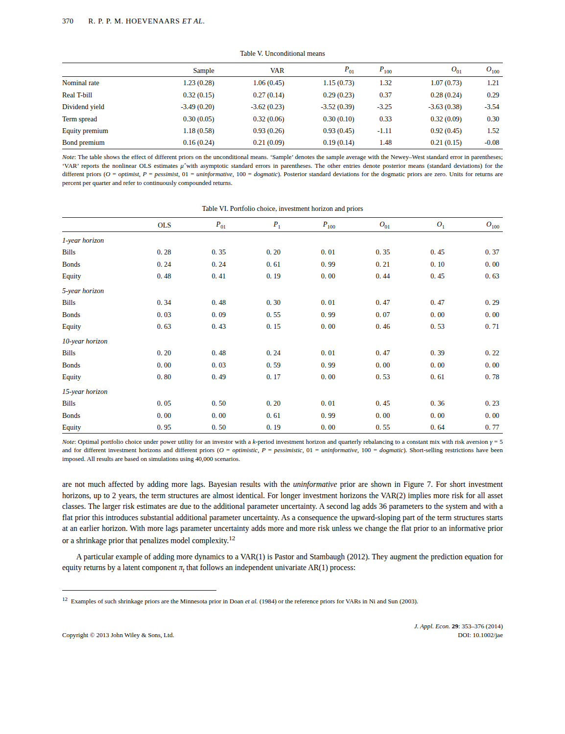370 R. P. P. M. HOEVENAARS ET AL.
Table V. Unconditional means
| | Sample | VAR | P 01 | P 100 | O 01 | O 100 |
| --- | --- | --- | --- | --- | --- | --- |
| Nominal rate | 1.23 (0.28) | 1.06 (0.45) | 1.15 (0.73) | 1.32 | 1.07 (0.73) | 1.21 |
| Real T-bill | 0.32 (0.15) | 0.27 (0.14) | 0.29 (0.23) | 0.37 | 0.28 (0.24) | 0.29 |
| Dividend yield | -3.49 (0.20) | -3.62 (0.23) | -3.52 (0.39) | -3.25 | -3.63 (0.38) | -3.54 |
| Term spread | 0.30 (0.05) | 0.32 (0.06) | 0.30 (0.10) | 0.33 | 0.32 (0.09) | 0.30 |
| Equity premium | 1.18 (0.58) | 0.93 (0.26) | 0.93 (0.45) | -1.11 | 0.92 (0.45) | 1.52 |
| Bond premium | 0.16 (0.24) | 0.21 (0.09) | 0.19 (0.14) | 1.48 | 0.21 (0.15) | -0.08 |
Note: The table shows the effect of different priors on the unconditional means. ‘Sample’ denotes the sample average with the Newey–West standard error in parentheses; ‘VAR’ reports the nonlinear OLS estimates μ̂ with asymptotic standard errors in parentheses. The other entries denote posterior means (standard deviations) for the different priors (O = optimist, P = pessimist, 01 = uninformative, 100 = dogmatic). Posterior standard deviations for the dogmatic priors are zero. Units for returns are percent per quarter and refer to continuously compounded returns.
Table VI. Portfolio choice, investment horizon and priors
| | OLS | P 01 | P 1 | P 100 | O 01 | O 1 | O 100 |
| --- | --- | --- | --- | --- | --- | --- | --- |
| 1-year horizon |
| Bills | 0. 28 | 0. 35 | 0. 20 | 0. 01 | 0. 35 | 0. 45 | 0. 37 |
| Bonds | 0. 24 | 0. 24 | 0. 61 | 0. 99 | 0. 21 | 0. 10 | 0. 00 |
| Equity | 0. 48 | 0. 41 | 0. 19 | 0. 00 | 0. 44 | 0. 45 | 0. 63 |
| 5-year horizon |
| Bills | 0. 34 | 0. 48 | 0. 30 | 0. 01 | 0. 47 | 0. 47 | 0. 29 |
| Bonds | 0. 03 | 0. 09 | 0. 55 | 0. 99 | 0. 07 | 0. 00 | 0. 00 |
| Equity | 0. 63 | 0. 43 | 0. 15 | 0. 00 | 0. 46 | 0. 53 | 0. 71 |
| 10-year horizon |
| Bills | 0. 20 | 0. 48 | 0. 24 | 0. 01 | 0. 47 | 0. 39 | 0. 22 |
| Bonds | 0. 00 | 0. 03 | 0. 59 | 0. 99 | 0. 00 | 0. 00 | 0. 00 |
| Equity | 0. 80 | 0. 49 | 0. 17 | 0. 00 | 0. 53 | 0. 61 | 0. 78 |
| 15-year horizon |
| Bills | 0. 05 | 0. 50 | 0. 20 | 0. 01 | 0. 45 | 0. 36 | 0. 23 |
| Bonds | 0. 00 | 0. 00 | 0. 61 | 0. 99 | 0. 00 | 0. 00 | 0. 00 |
| Equity | 0. 95 | 0. 50 | 0. 19 | 0. 00 | 0. 55 | 0. 64 | 0. 77 |
Note: Optimal portfolio choice under power utility for an investor with a k-period investment horizon and quarterly rebalancing to a constant mix with risk aversion γ = 5 and for different investment horizons and different priors (O = optimistic, P = pessimistic, 01 = uninformative, 100 = dogmatic). Short-selling restrictions have been imposed. All results are based on simulations using 40,000 scenarios.
are not much affected by adding more lags. Bayesian results with the uninformative prior are shown in Figure 7. For short investment horizons, up to 2 years, the term structures are almost identical. For longer investment horizons the VAR(2) implies more risk for all asset classes. The larger risk estimates are due to the additional parameter uncertainty. A second lag adds 36 parameters to the system and with a flat prior this introduces substantial additional parameter uncertainty. As a consequence the upward-sloping part of the term structures starts at an earlier horizon. With more lags parameter uncertainty adds more and more risk unless we change the flat prior to an informative prior or a shrinkage prior that penalizes model complexity.12
A particular example of adding more dynamics to a VAR(1) is Pastor and Stambaugh (2012). They augment the prediction equation for equity returns by a latent component πt that follows an independent univariate AR(1) process:
12 Examples of such shrinkage priors are the Minnesota prior in Doan et al. (1984) or the reference priors for VARs in Ni and Sun (2003).
Copyright © 2013 John Wiley & Sons, Ltd.
J. Appl. Econ. 29: 353–376 (2014)
DOI: 10.1002/jae